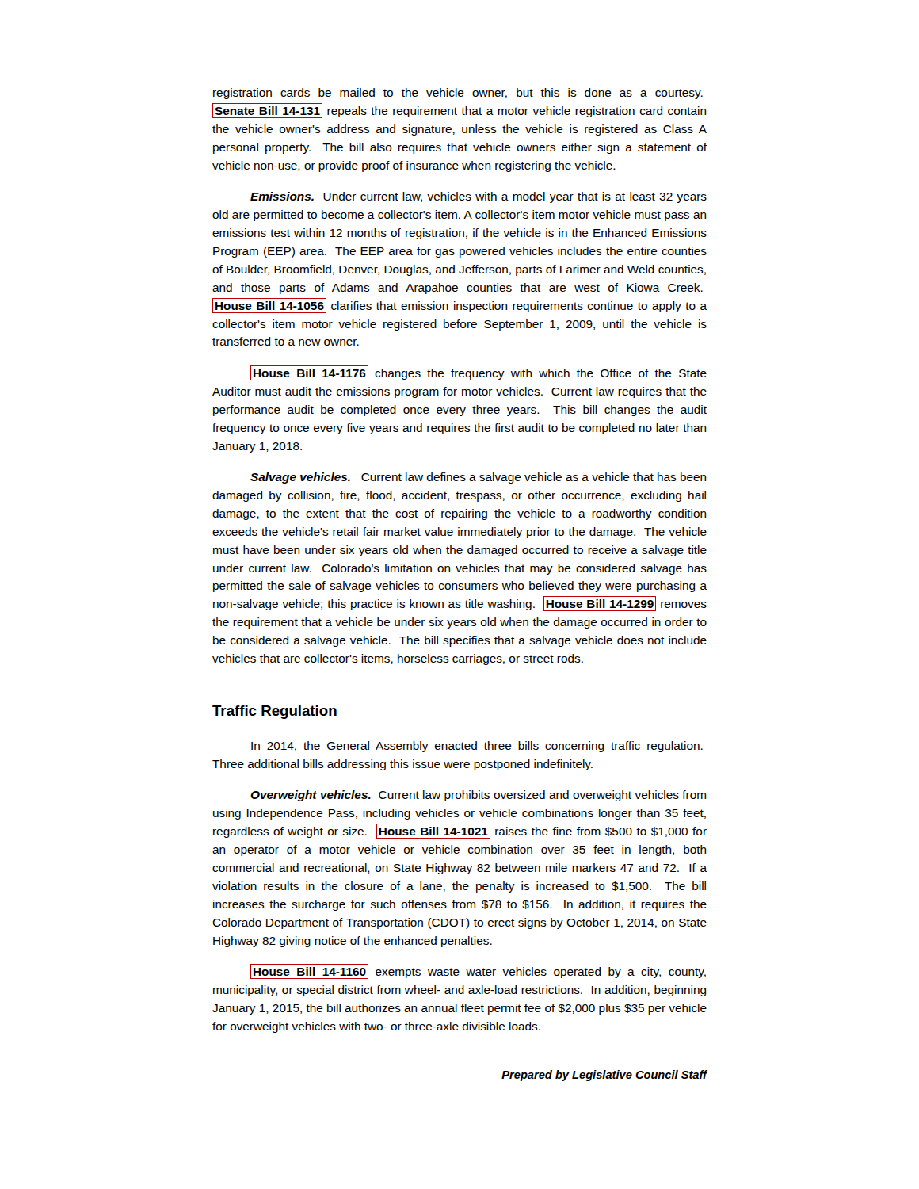registration cards be mailed to the vehicle owner, but this is done as a courtesy. Senate Bill 14-131 repeals the requirement that a motor vehicle registration card contain the vehicle owner's address and signature, unless the vehicle is registered as Class A personal property. The bill also requires that vehicle owners either sign a statement of vehicle non-use, or provide proof of insurance when registering the vehicle.
Emissions. Under current law, vehicles with a model year that is at least 32 years old are permitted to become a collector's item. A collector's item motor vehicle must pass an emissions test within 12 months of registration, if the vehicle is in the Enhanced Emissions Program (EEP) area. The EEP area for gas powered vehicles includes the entire counties of Boulder, Broomfield, Denver, Douglas, and Jefferson, parts of Larimer and Weld counties, and those parts of Adams and Arapahoe counties that are west of Kiowa Creek. House Bill 14-1056 clarifies that emission inspection requirements continue to apply to a collector's item motor vehicle registered before September 1, 2009, until the vehicle is transferred to a new owner.
House Bill 14-1176 changes the frequency with which the Office of the State Auditor must audit the emissions program for motor vehicles. Current law requires that the performance audit be completed once every three years. This bill changes the audit frequency to once every five years and requires the first audit to be completed no later than January 1, 2018.
Salvage vehicles. Current law defines a salvage vehicle as a vehicle that has been damaged by collision, fire, flood, accident, trespass, or other occurrence, excluding hail damage, to the extent that the cost of repairing the vehicle to a roadworthy condition exceeds the vehicle's retail fair market value immediately prior to the damage. The vehicle must have been under six years old when the damaged occurred to receive a salvage title under current law. Colorado's limitation on vehicles that may be considered salvage has permitted the sale of salvage vehicles to consumers who believed they were purchasing a non-salvage vehicle; this practice is known as title washing. House Bill 14-1299 removes the requirement that a vehicle be under six years old when the damage occurred in order to be considered a salvage vehicle. The bill specifies that a salvage vehicle does not include vehicles that are collector's items, horseless carriages, or street rods.
Traffic Regulation
In 2014, the General Assembly enacted three bills concerning traffic regulation. Three additional bills addressing this issue were postponed indefinitely.
Overweight vehicles. Current law prohibits oversized and overweight vehicles from using Independence Pass, including vehicles or vehicle combinations longer than 35 feet, regardless of weight or size. House Bill 14-1021 raises the fine from $500 to $1,000 for an operator of a motor vehicle or vehicle combination over 35 feet in length, both commercial and recreational, on State Highway 82 between mile markers 47 and 72. If a violation results in the closure of a lane, the penalty is increased to $1,500. The bill increases the surcharge for such offenses from $78 to $156. In addition, it requires the Colorado Department of Transportation (CDOT) to erect signs by October 1, 2014, on State Highway 82 giving notice of the enhanced penalties.
House Bill 14-1160 exempts waste water vehicles operated by a city, county, municipality, or special district from wheel- and axle-load restrictions. In addition, beginning January 1, 2015, the bill authorizes an annual fleet permit fee of $2,000 plus $35 per vehicle for overweight vehicles with two- or three-axle divisible loads.
Prepared by Legislative Council Staff